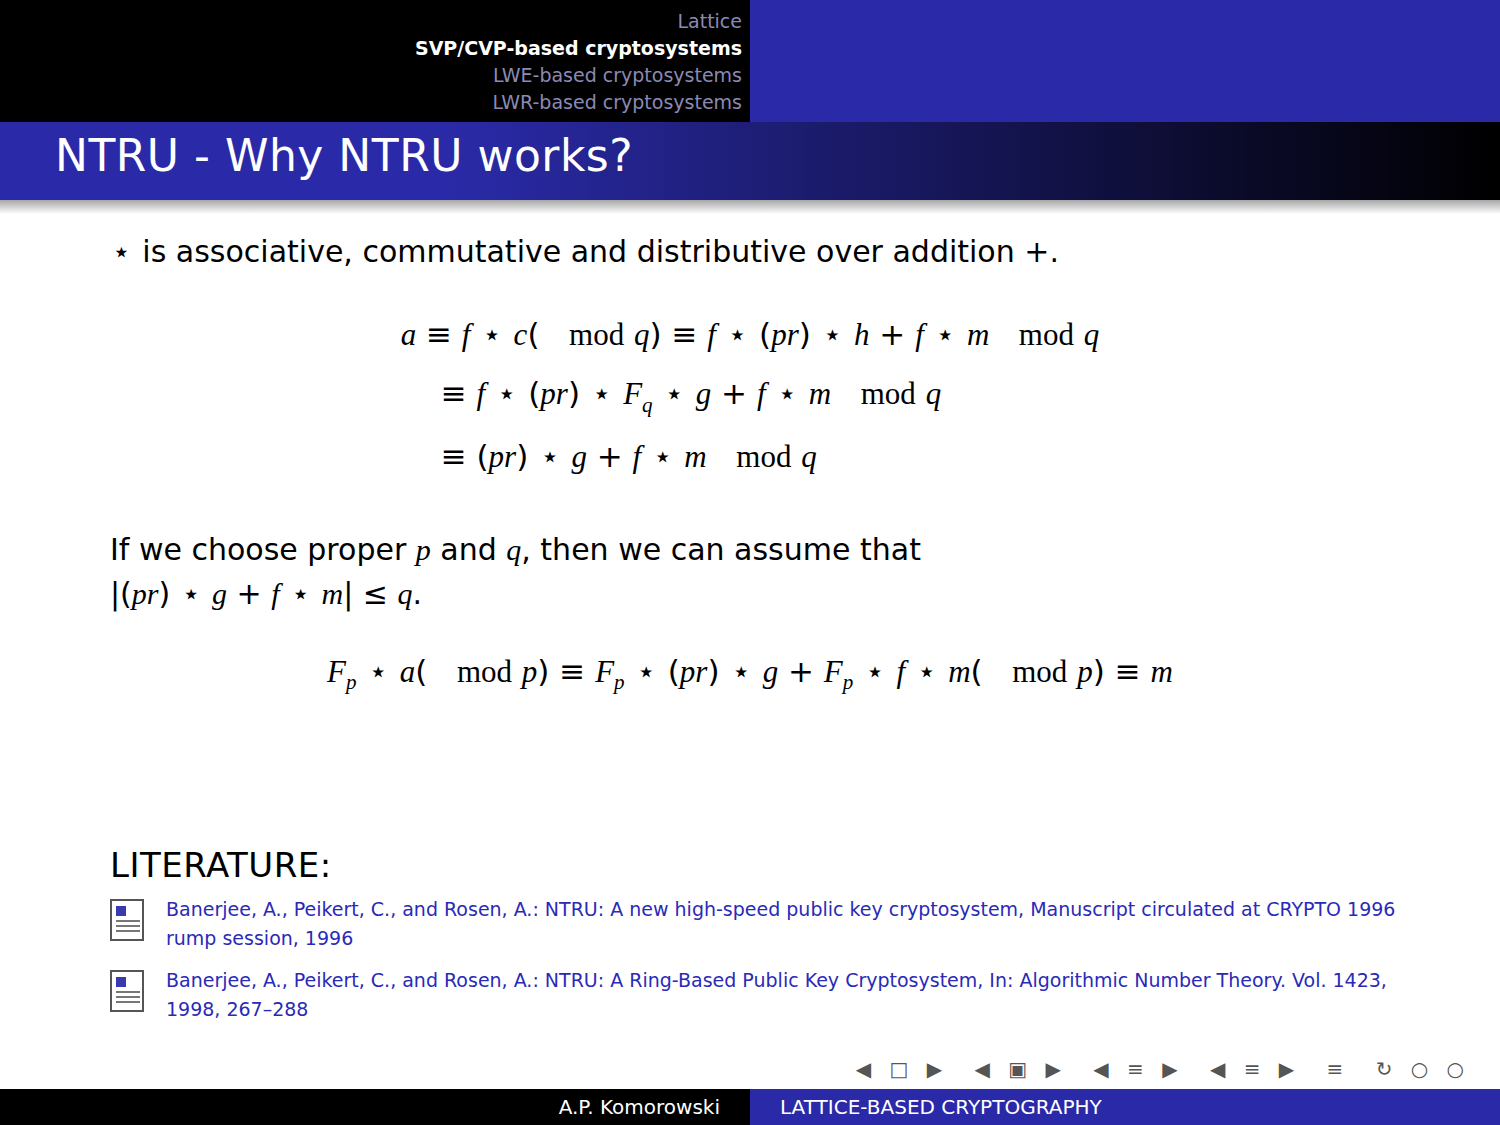Lattice
SVP/CVP-based cryptosystems
LWE-based cryptosystems
LWR-based cryptosystems
NTRU - Why NTRU works?
⋆ is associative, commutative and distributive over addition +.
a ≡ f ⋆ c( mod q) ≡ f ⋆ (pr) ⋆ h + f ⋆ m mod q
≡ f ⋆ (pr) ⋆ Fq ⋆ g + f ⋆ m mod q
≡ (pr) ⋆ g + f ⋆ m mod q
If we choose proper p and q, then we can assume that
|(pr) ⋆ g + f ⋆ m| ≤ q.
Fp ⋆ a( mod p) ≡ Fp ⋆ (pr) ⋆ g + Fp ⋆ f ⋆ m( mod p) ≡ m
LITERATURE:
Banerjee, A., Peikert, C., and Rosen, A.: NTRU: A new high-speed public key cryptosystem, Manuscript circulated at CRYPTO 1996 rump session, 1996
Banerjee, A., Peikert, C., and Rosen, A.: NTRU: A Ring-Based Public Key Cryptosystem, In: Algorithmic Number Theory. Vol. 1423, 1998, 267–288
◀ □ ▶ ◀ ▣ ▶ ◀ ≡ ▶ ◀ ≡ ▶ ≡ ↻ ○ ○
A.P. Komorowski
LATTICE-BASED CRYPTOGRAPHY